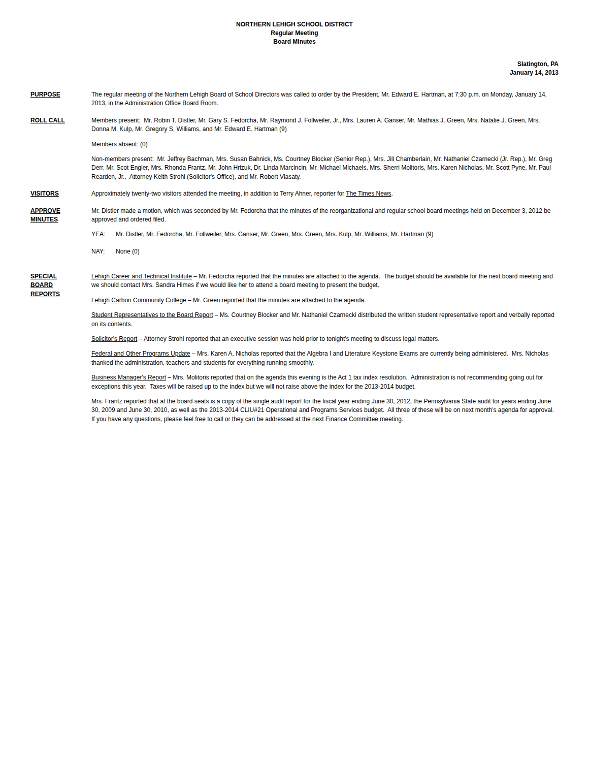NORTHERN LEHIGH SCHOOL DISTRICT
Regular Meeting
Board Minutes
Slatington, PA
January 14, 2013
| PURPOSE | The regular meeting of the Northern Lehigh Board of School Directors was called to order by the President, Mr. Edward E. Hartman, at 7:30 p.m. on Monday, January 14, 2013, in the Administration Office Board Room. |
| ROLL CALL | Members present: Mr. Robin T. Distler, Mr. Gary S. Fedorcha, Mr. Raymond J. Follweiler, Jr., Mrs. Lauren A. Ganser, Mr. Mathias J. Green, Mrs. Natalie J. Green, Mrs. Donna M. Kulp, Mr. Gregory S. Williams, and Mr. Edward E. Hartman (9) Members absent: (0) Non-members present: Mr. Jeffrey Bachman, Mrs. Susan Bahnick, Ms. Courtney Blocker (Senior Rep.), Mrs. Jill Chamberlain, Mr. Nathaniel Czarnecki (Jr. Rep.), Mr. Greg Derr, Mr. Scot Engler, Mrs. Rhonda Frantz, Mr. John Hrizuk, Dr. Linda Marcincin, Mr. Michael Michaels, Mrs. Sherri Molitoris, Mrs. Karen Nicholas, Mr. Scott Pyne, Mr. Paul Rearden, Jr., Attorney Keith Strohl (Solicitor's Office), and Mr. Robert Vlasaty. |
| VISITORS | Approximately twenty-two visitors attended the meeting, in addition to Terry Ahner, reporter for The Times News . |
| APPROVE MINUTES | Mr. Distler made a motion, which was seconded by Mr. Fedorcha that the minutes of the reorganizational and regular school board meetings held on December 3, 2012 be approved and ordered filed. / YEA: / Mr. Distler, Mr. Fedorcha, Mr. Follweiler, Mrs. Ganser, Mr. Green, Mrs. Green, Mrs. Kulp, Mr. Williams, Mr. Hartman (9) / / NAY: / None (0) / |
| SPECIAL BOARD REPORTS | Lehigh Career and Technical Institute – Mr. Fedorcha reported that the minutes are attached to the agenda. The budget should be available for the next board meeting and we should contact Mrs. Sandra Himes if we would like her to attend a board meeting to present the budget. Lehigh Carbon Community College – Mr. Green reported that the minutes are attached to the agenda. Student Representatives to the Board Report – Ms. Courtney Blocker and Mr. Nathaniel Czarnecki distributed the written student representative report and verbally reported on its contents. Solicitor's Report – Attorney Strohl reported that an executive session was held prior to tonight's meeting to discuss legal matters. Federal and Other Programs Update – Mrs. Karen A. Nicholas reported that the Algebra I and Literature Keystone Exams are currently being administered. Mrs. Nicholas thanked the administration, teachers and students for everything running smoothly. Business Manager's Report – Mrs. Molitoris reported that on the agenda this evening is the Act 1 tax index resolution. Administration is not recommending going out for exceptions this year. Taxes will be raised up to the index but we will not raise above the index for the 2013-2014 budget. Mrs. Frantz reported that at the board seats is a copy of the single audit report for the fiscal year ending June 30, 2012, the Pennsylvania State audit for years ending June 30, 2009 and June 30, 2010, as well as the 2013-2014 CLIU#21 Operational and Programs Services budget. All three of these will be on next month's agenda for approval. If you have any questions, please feel free to call or they can be addressed at the next Finance Committee meeting. |